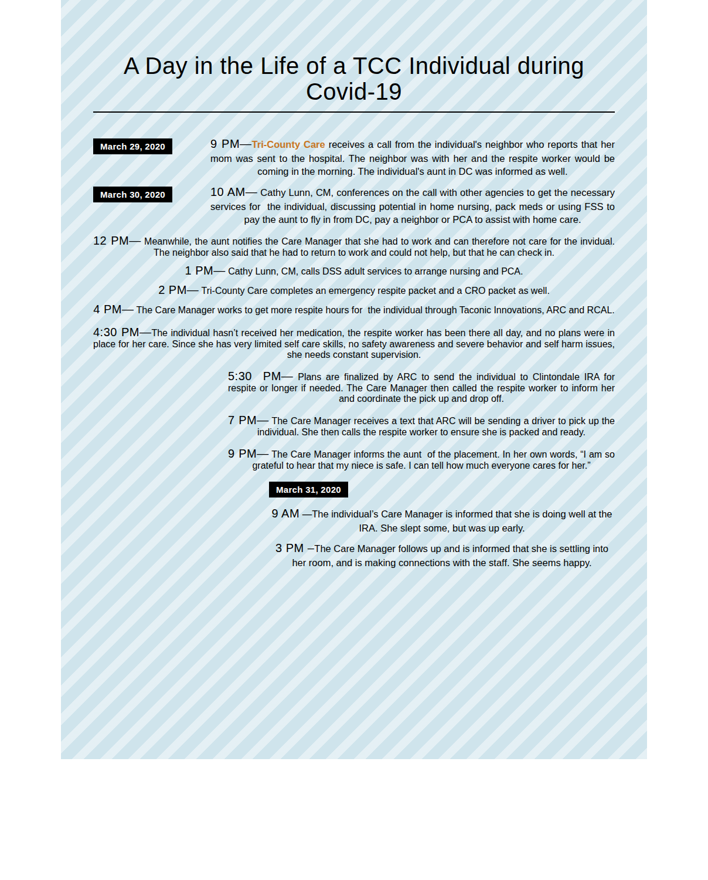A Day in the Life of a TCC Individual during Covid-19
March 29, 2020
9 PM—Tri-County Care receives a call from the individual's neighbor who reports that her mom was sent to the hospital. The neighbor was with her and the respite worker would be coming in the morning. The individual's aunt in DC was informed as well.
March 30, 2020
10 AM— Cathy Lunn, CM, conferences on the call with other agencies to get the necessary services for the individual, discussing potential in home nursing, pack meds or using FSS to pay the aunt to fly in from DC, pay a neighbor or PCA to assist with home care.
12 PM— Meanwhile, the aunt notifies the Care Manager that she had to work and can therefore not care for the invidual. The neighbor also said that he had to return to work and could not help, but that he can check in.
1 PM— Cathy Lunn, CM, calls DSS adult services to arrange nursing and PCA.
2 PM— Tri-County Care completes an emergency respite packet and a CRO packet as well.
4 PM— The Care Manager works to get more respite hours for the individual through Taconic Innovations, ARC and RCAL.
4:30 PM—The individual hasn’t received her medication, the respite worker has been there all day, and no plans were in place for her care. Since she has very limited self care skills, no safety awareness and severe behavior and self harm issues, she needs constant supervision.
5:30 PM— Plans are finalized by ARC to send the individual to Clintondale IRA for respite or longer if needed. The Care Manager then called the respite worker to inform her and coordinate the pick up and drop off.
7 PM— The Care Manager receives a text that ARC will be sending a driver to pick up the individual. She then calls the respite worker to ensure she is packed and ready.
9 PM— The Care Manager informs the aunt of the placement. In her own words, “I am so grateful to hear that my niece is safe. I can tell how much everyone cares for her.”
March 31, 2020
9 AM —The individual’s Care Manager is informed that she is doing well at the IRA. She slept some, but was up early.
3 PM –The Care Manager follows up and is informed that she is settling into her room, and is making connections with the staff. She seems happy.